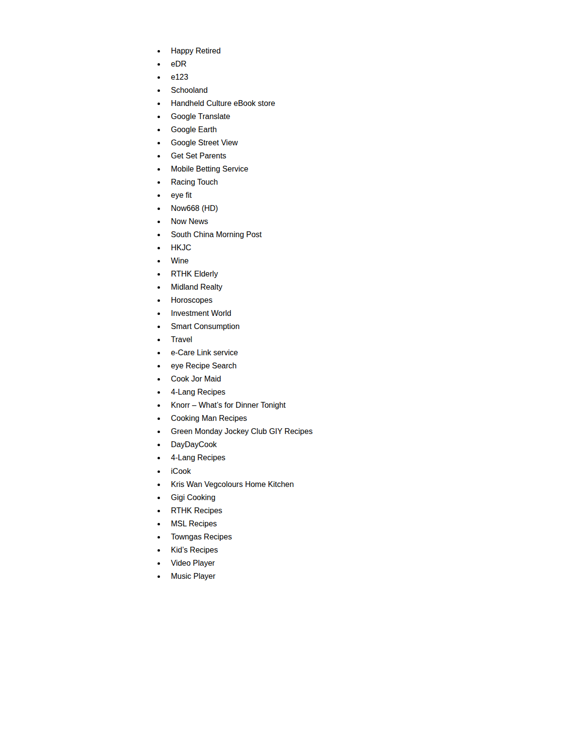Happy Retired
eDR
e123
Schooland
Handheld Culture eBook store
Google Translate
Google Earth
Google Street View
Get Set Parents
Mobile Betting Service
Racing Touch
eye fit
Now668 (HD)
Now News
South China Morning Post
HKJC
Wine
RTHK Elderly
Midland Realty
Horoscopes
Investment World
Smart Consumption
Travel
e-Care Link service
eye Recipe Search
Cook Jor Maid
4-Lang Recipes
Knorr – What’s for Dinner Tonight
Cooking Man Recipes
Green Monday Jockey Club GIY Recipes
DayDayCook
4-Lang Recipes
iCook
Kris Wan Vegcolours Home Kitchen
Gigi Cooking
RTHK Recipes
MSL Recipes
Towngas Recipes
Kid’s Recipes
Video Player
Music Player